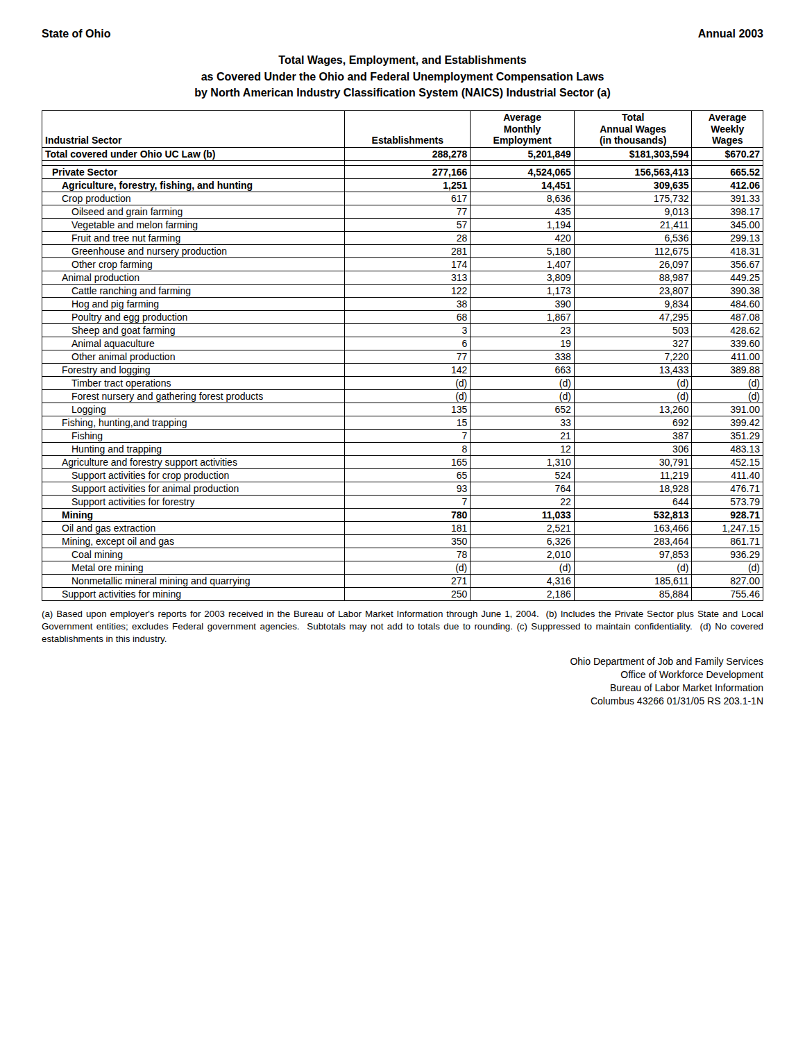State of Ohio Annual 2003
Total Wages, Employment, and Establishments
as Covered Under the Ohio and Federal Unemployment Compensation Laws
by North American Industry Classification System (NAICS) Industrial Sector (a)
| Industrial Sector | Establishments | Average Monthly Employment | Total Annual Wages (in thousands) | Average Weekly Wages |
| --- | --- | --- | --- | --- |
| Total covered under Ohio UC Law (b) | 288,278 | 5,201,849 | $181,303,594 | $670.27 |
| Private Sector | 277,166 | 4,524,065 | 156,563,413 | 665.52 |
| Agriculture, forestry, fishing, and hunting | 1,251 | 14,451 | 309,635 | 412.06 |
| Crop production | 617 | 8,636 | 175,732 | 391.33 |
| Oilseed and grain farming | 77 | 435 | 9,013 | 398.17 |
| Vegetable and melon farming | 57 | 1,194 | 21,411 | 345.00 |
| Fruit and tree nut farming | 28 | 420 | 6,536 | 299.13 |
| Greenhouse and nursery production | 281 | 5,180 | 112,675 | 418.31 |
| Other crop farming | 174 | 1,407 | 26,097 | 356.67 |
| Animal production | 313 | 3,809 | 88,987 | 449.25 |
| Cattle ranching and farming | 122 | 1,173 | 23,807 | 390.38 |
| Hog and pig farming | 38 | 390 | 9,834 | 484.60 |
| Poultry and egg production | 68 | 1,867 | 47,295 | 487.08 |
| Sheep and goat farming | 3 | 23 | 503 | 428.62 |
| Animal aquaculture | 6 | 19 | 327 | 339.60 |
| Other animal production | 77 | 338 | 7,220 | 411.00 |
| Forestry and logging | 142 | 663 | 13,433 | 389.88 |
| Timber tract operations | (d) | (d) | (d) | (d) |
| Forest nursery and gathering forest products | (d) | (d) | (d) | (d) |
| Logging | 135 | 652 | 13,260 | 391.00 |
| Fishing, hunting,and trapping | 15 | 33 | 692 | 399.42 |
| Fishing | 7 | 21 | 387 | 351.29 |
| Hunting and trapping | 8 | 12 | 306 | 483.13 |
| Agriculture and forestry support activities | 165 | 1,310 | 30,791 | 452.15 |
| Support activities for crop production | 65 | 524 | 11,219 | 411.40 |
| Support activities for animal production | 93 | 764 | 18,928 | 476.71 |
| Support activities for forestry | 7 | 22 | 644 | 573.79 |
| Mining | 780 | 11,033 | 532,813 | 928.71 |
| Oil and gas extraction | 181 | 2,521 | 163,466 | 1,247.15 |
| Mining, except oil and gas | 350 | 6,326 | 283,464 | 861.71 |
| Coal mining | 78 | 2,010 | 97,853 | 936.29 |
| Metal ore mining | (d) | (d) | (d) | (d) |
| Nonmetallic mineral mining and quarrying | 271 | 4,316 | 185,611 | 827.00 |
| Support activities for mining | 250 | 2,186 | 85,884 | 755.46 |
(a) Based upon employer's reports for 2003 received in the Bureau of Labor Market Information through June 1, 2004. (b) Includes the Private Sector plus State and Local Government entities; excludes Federal government agencies. Subtotals may not add to totals due to rounding. (c) Suppressed to maintain confidentiality. (d) No covered establishments in this industry.
Ohio Department of Job and Family Services
Office of Workforce Development
Bureau of Labor Market Information
Columbus 43266 01/31/05 RS 203.1-1N